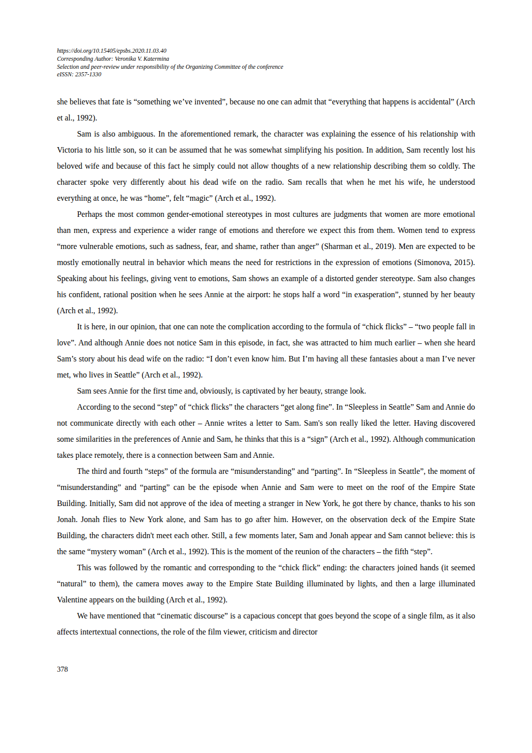https://doi.org/10.15405/epsbs.2020.11.03.40
Corresponding Author: Veronika V. Katermina
Selection and peer-review under responsibility of the Organizing Committee of the conference
eISSN: 2357-1330
she believes that fate is “something we’ve invented”, because no one can admit that “everything that happens is accidental” (Arch et al., 1992).
Sam is also ambiguous. In the aforementioned remark, the character was explaining the essence of his relationship with Victoria to his little son, so it can be assumed that he was somewhat simplifying his position. In addition, Sam recently lost his beloved wife and because of this fact he simply could not allow thoughts of a new relationship describing them so coldly. The character spoke very differently about his dead wife on the radio. Sam recalls that when he met his wife, he understood everything at once, he was “home”, felt “magic” (Arch et al., 1992).
Perhaps the most common gender-emotional stereotypes in most cultures are judgments that women are more emotional than men, express and experience a wider range of emotions and therefore we expect this from them. Women tend to express “more vulnerable emotions, such as sadness, fear, and shame, rather than anger” (Sharman et al., 2019). Men are expected to be mostly emotionally neutral in behavior which means the need for restrictions in the expression of emotions (Simonova, 2015). Speaking about his feelings, giving vent to emotions, Sam shows an example of a distorted gender stereotype. Sam also changes his confident, rational position when he sees Annie at the airport: he stops half a word “in exasperation”, stunned by her beauty (Arch et al., 1992).
It is here, in our opinion, that one can note the complication according to the formula of “chick flicks” – “two people fall in love”. And although Annie does not notice Sam in this episode, in fact, she was attracted to him much earlier – when she heard Sam’s story about his dead wife on the radio: “I don’t even know him. But I’m having all these fantasies about a man I’ve never met, who lives in Seattle” (Arch et al., 1992).
Sam sees Annie for the first time and, obviously, is captivated by her beauty, strange look.
According to the second “step” of “chick flicks” the characters “get along fine”. In “Sleepless in Seattle” Sam and Annie do not communicate directly with each other – Annie writes a letter to Sam. Sam's son really liked the letter. Having discovered some similarities in the preferences of Annie and Sam, he thinks that this is a “sign” (Arch et al., 1992). Although communication takes place remotely, there is a connection between Sam and Annie.
The third and fourth “steps” of the formula are “misunderstanding” and “parting”. In “Sleepless in Seattle”, the moment of “misunderstanding” and “parting” can be the episode when Annie and Sam were to meet on the roof of the Empire State Building. Initially, Sam did not approve of the idea of meeting a stranger in New York, he got there by chance, thanks to his son Jonah. Jonah flies to New York alone, and Sam has to go after him. However, on the observation deck of the Empire State Building, the characters didn't meet each other. Still, a few moments later, Sam and Jonah appear and Sam cannot believe: this is the same “mystery woman” (Arch et al., 1992). This is the moment of the reunion of the characters – the fifth “step”.
This was followed by the romantic and corresponding to the “chick flick” ending: the characters joined hands (it seemed “natural” to them), the camera moves away to the Empire State Building illuminated by lights, and then a large illuminated Valentine appears on the building (Arch et al., 1992).
We have mentioned that “cinematic discourse” is a capacious concept that goes beyond the scope of a single film, as it also affects intertextual connections, the role of the film viewer, criticism and director
378